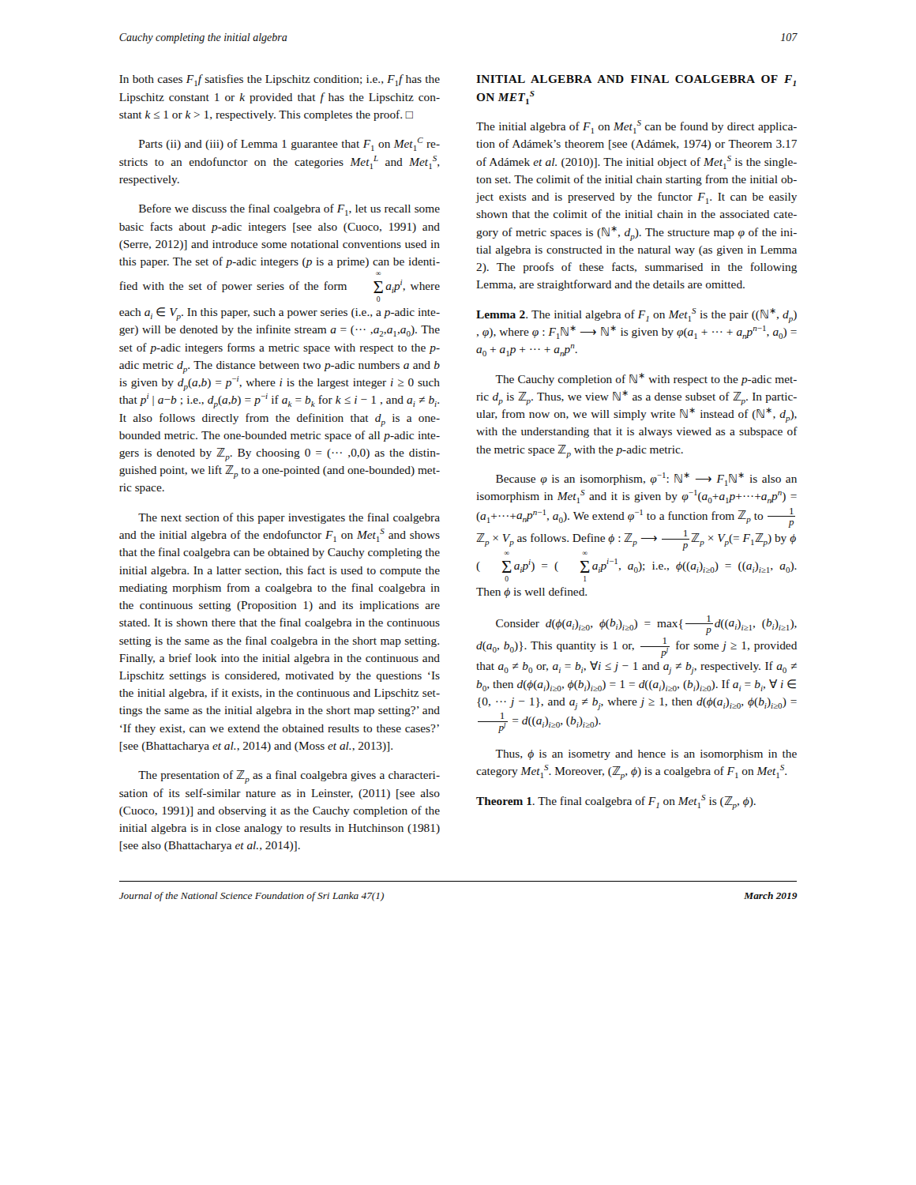Cauchy completing the initial algebra 107
In both cases F1f satisfies the Lipschitz condition; i.e., F1f has the Lipschitz constant 1 or k provided that f has the Lipschitz constant k ≤ 1 or k > 1, respectively. This completes the proof. □
Parts (ii) and (iii) of Lemma 1 guarantee that F1 on Met1C restricts to an endofunctor on the categories Met1L and Met1S, respectively.
Before we discuss the final coalgebra of F1, let us recall some basic facts about p-adic integers [see also (Cuoco, 1991) and (Serre, 2012)] and introduce some notational conventions used in this paper. The set of p-adic integers (p is a prime) can be identified with the set of power series of the form ∞Σ 0 aipi, where each ai ∈ Vp. In this paper, such a power series (i.e., a p-adic integer) will be denoted by the infinite stream a = (··· ,a2,a1,a0). The set of p-adic integers forms a metric space with respect to the p-adic metric dp. The distance between two p-adic numbers a and b is given by dp(a,b) = p−i, where i is the largest integer i ≥ 0 such that pi | a−b ; i.e., dp(a,b) = p−i if ak = bk for k ≤ i − 1 , and ai ≠ bi. It also follows directly from the definition that dp is a one-bounded metric. The one-bounded metric space of all p-adic integers is denoted by ℤp. By choosing 0 = (··· ,0,0) as the distinguished point, we lift ℤp to a one-pointed (and one-bounded) metric space.
The next section of this paper investigates the final coalgebra and the initial algebra of the endofunctor F1 on Met1S and shows that the final coalgebra can be obtained by Cauchy completing the initial algebra. In a latter section, this fact is used to compute the mediating morphism from a coalgebra to the final coalgebra in the continuous setting (Proposition 1) and its implications are stated. It is shown there that the final coalgebra in the continuous setting is the same as the final coalgebra in the short map setting. Finally, a brief look into the initial algebra in the continuous and Lipschitz settings is considered, motivated by the questions ‘Is the initial algebra, if it exists, in the continuous and Lipschitz settings the same as the initial algebra in the short map setting?’ and ‘If they exist, can we extend the obtained results to these cases?’ [see (Bhattacharya et al., 2014) and (Moss et al., 2013)].
The presentation of ℤp as a final coalgebra gives a characterisation of its self-similar nature as in Leinster, (2011) [see also (Cuoco, 1991)] and observing it as the Cauchy completion of the initial algebra is in close analogy to results in Hutchinson (1981) [see also (Bhattacharya et al., 2014)].
Initial algebra and final coalgebra of F1 on Met1S
The initial algebra of F1 on Met1S can be found by direct application of Adámek’s theorem [see (Adámek, 1974) or Theorem 3.17 of Adámek et al. (2010)]. The initial object of Met1S is the singleton set. The colimit of the initial chain starting from the initial object exists and is preserved by the functor F1. It can be easily shown that the colimit of the initial chain in the associated category of metric spaces is (ℕ∗, dp). The structure map φ of the initial algebra is constructed in the natural way (as given in Lemma 2). The proofs of these facts, summarised in the following Lemma, are straightforward and the details are omitted.
Lemma 2. The initial algebra of F1 on Met1S is the pair ((ℕ∗, dp) , φ), where φ : F1ℕ∗ ⟶ ℕ∗ is given by φ(a1 + ··· + anpn−1, a0) = a0 + a1p + ··· + anpn.
The Cauchy completion of ℕ∗ with respect to the p-adic metric dp is ℤp. Thus, we view ℕ∗ as a dense subset of ℤp. In particular, from now on, we will simply write ℕ∗ instead of (ℕ∗, dp), with the understanding that it is always viewed as a subspace of the metric space ℤp with the p-adic metric.
Because φ is an isomorphism, φ−1: ℕ∗ ⟶ F1ℕ∗ is also an isomorphism in Met1S and it is given by φ−1(a0+a1p+···+anpn) = (a1+···+anpn−1, a0). We extend φ−1 to a function from ℤp to 1 p ℤp × Vp as follows. Define ϕ : ℤp ⟶ 1 p ℤp × Vp(= F1ℤp) by ϕ (∞Σ 0 aipi) = (∞Σ 1 aipi−1, a0); i.e., ϕ((ai)i≥0) = ((ai)i≥1, a0). Then ϕ is well defined.
Consider d(ϕ(ai)i≥0, ϕ(bi)i≥0) = max{1 p d((ai)i≥1, (bi)i≥1), d(a0, b0)}. This quantity is 1 or, 1 pj for some j ≥ 1, provided that a0 ≠ b0 or, ai = bi, ∀i ≤ j − 1 and aj ≠ bj, respectively. If a0 ≠ b0, then d(ϕ(ai)i≥0, ϕ(bi)i≥0) = 1 = d((ai)i≥0, (bi)i≥0). If ai = bi, ∀ i ∈ {0, ··· j − 1}, and aj ≠ bj, where j ≥ 1, then d(ϕ(ai)i≥0, ϕ(bi)i≥0) = 1 pj = d((ai)i≥0, (bi)i≥0).
Thus, ϕ is an isometry and hence is an isomorphism in the category Met1S. Moreover, (ℤp, ϕ) is a coalgebra of F1 on Met1S.
Theorem 1. The final coalgebra of F1 on Met1S is (ℤp, ϕ).
Journal of the National Science Foundation of Sri Lanka 47(1) March 2019